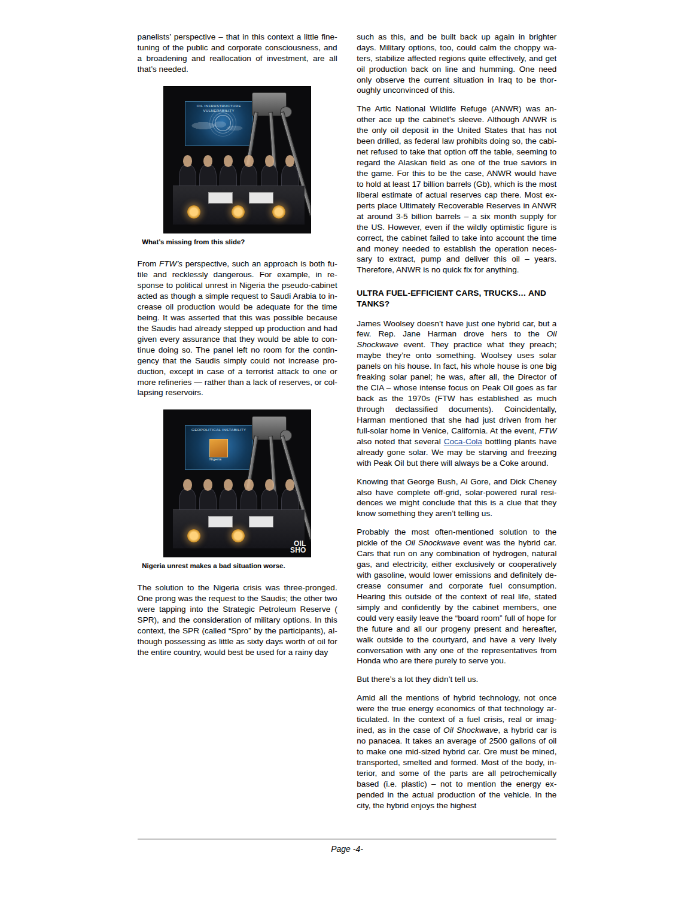panelists’ perspective – that in this context a little fine-tuning of the public and corporate consciousness, and a broadening and reallocation of investment, are all that’s needed.
Oil Infrastructure Vulnerability
What’s missing from this slide?
From FTW’s perspective, such an approach is both futile and recklessly dangerous. For example, in response to political unrest in Nigeria the pseudo-cabinet acted as though a simple request to Saudi Arabia to increase oil production would be adequate for the time being. It was asserted that this was possible because the Saudis had already stepped up production and had given every assurance that they would be able to continue doing so. The panel left no room for the contingency that the Saudis simply could not increase production, except in case of a terrorist attack to one or more refineries — rather than a lack of reserves, or collapsing reservoirs.
Geopolitical Instability
Nigeria
OIL
SHO
Nigeria unrest makes a bad situation worse.
The solution to the Nigeria crisis was three-pronged. One prong was the request to the Saudis; the other two were tapping into the Strategic Petroleum Reserve ( SPR), and the consideration of military options. In this context, the SPR (called “Spro” by the participants), although possessing as little as sixty days worth of oil for the entire country, would best be used for a rainy day
such as this, and be built back up again in brighter days. Military options, too, could calm the choppy waters, stabilize affected regions quite effectively, and get oil production back on line and humming. One need only observe the current situation in Iraq to be thoroughly unconvinced of this.
The Artic National Wildlife Refuge (ANWR) was another ace up the cabinet’s sleeve. Although ANWR is the only oil deposit in the United States that has not been drilled, as federal law prohibits doing so, the cabinet refused to take that option off the table, seeming to regard the Alaskan field as one of the true saviors in the game. For this to be the case, ANWR would have to hold at least 17 billion barrels (Gb), which is the most liberal estimate of actual reserves cap there. Most experts place Ultimately Recoverable Reserves in ANWR at around 3-5 billion barrels – a six month supply for the US. However, even if the wildly optimistic figure is correct, the cabinet failed to take into account the time and money needed to establish the operation necessary to extract, pump and deliver this oil – years. Therefore, ANWR is no quick fix for anything.
ULTRA FUEL-EFFICIENT CARS, TRUCKS… AND TANKS?
James Woolsey doesn’t have just one hybrid car, but a few. Rep. Jane Harman drove hers to the Oil Shockwave event. They practice what they preach; maybe they’re onto something. Woolsey uses solar panels on his house. In fact, his whole house is one big freaking solar panel; he was, after all, the Director of the CIA – whose intense focus on Peak Oil goes as far back as the 1970s (FTW has established as much through declassified documents). Coincidentally, Harman mentioned that she had just driven from her full-solar home in Venice, California. At the event, FTW also noted that several Coca-Cola bottling plants have already gone solar. We may be starving and freezing with Peak Oil but there will always be a Coke around.
Knowing that George Bush, Al Gore, and Dick Cheney also have complete off-grid, solar-powered rural residences we might conclude that this is a clue that they know something they aren’t telling us.
Probably the most often-mentioned solution to the pickle of the Oil Shockwave event was the hybrid car. Cars that run on any combination of hydrogen, natural gas, and electricity, either exclusively or cooperatively with gasoline, would lower emissions and definitely decrease consumer and corporate fuel consumption. Hearing this outside of the context of real life, stated simply and confidently by the cabinet members, one could very easily leave the “board room” full of hope for the future and all our progeny present and hereafter, walk outside to the courtyard, and have a very lively conversation with any one of the representatives from Honda who are there purely to serve you.
But there’s a lot they didn’t tell us.
Amid all the mentions of hybrid technology, not once were the true energy economics of that technology articulated. In the context of a fuel crisis, real or imagined, as in the case of Oil Shockwave, a hybrid car is no panacea. It takes an average of 2500 gallons of oil to make one mid-sized hybrid car. Ore must be mined, transported, smelted and formed. Most of the body, interior, and some of the parts are all petrochemically based (i.e. plastic) – not to mention the energy expended in the actual production of the vehicle. In the city, the hybrid enjoys the highest
Page -4-